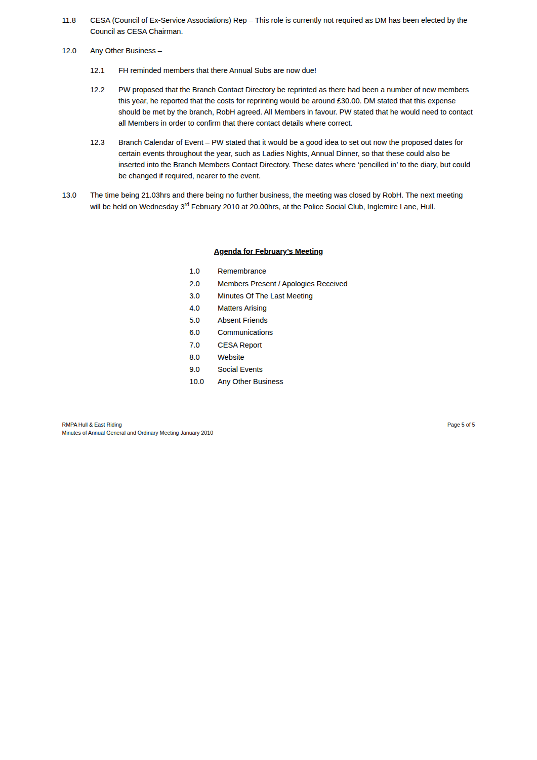11.8 CESA (Council of Ex-Service Associations) Rep – This role is currently not required as DM has been elected by the Council as CESA Chairman.
12.0
Any Other Business –
12.1 FH reminded members that there Annual Subs are now due!
12.2 PW proposed that the Branch Contact Directory be reprinted as there had been a number of new members this year, he reported that the costs for reprinting would be around £30.00. DM stated that this expense should be met by the branch, RobH agreed. All Members in favour. PW stated that he would need to contact all Members in order to confirm that there contact details where correct.
12.3 Branch Calendar of Event – PW stated that it would be a good idea to set out now the proposed dates for certain events throughout the year, such as Ladies Nights, Annual Dinner, so that these could also be inserted into the Branch Members Contact Directory. These dates where ‘pencilled in’ to the diary, but could be changed if required, nearer to the event.
13.0 The time being 21.03hrs and there being no further business, the meeting was closed by RobH. The next meeting will be held on Wednesday 3rd February 2010 at 20.00hrs, at the Police Social Club, Inglemire Lane, Hull.
Agenda for February’s Meeting
1.0 Remembrance
2.0 Members Present / Apologies Received
3.0 Minutes Of The Last Meeting
4.0 Matters Arising
5.0 Absent Friends
6.0 Communications
7.0 CESA Report
8.0 Website
9.0 Social Events
10.0 Any Other Business
RMPA Hull & East Riding
Minutes of Annual General and Ordinary Meeting January 2010
Page 5 of 5